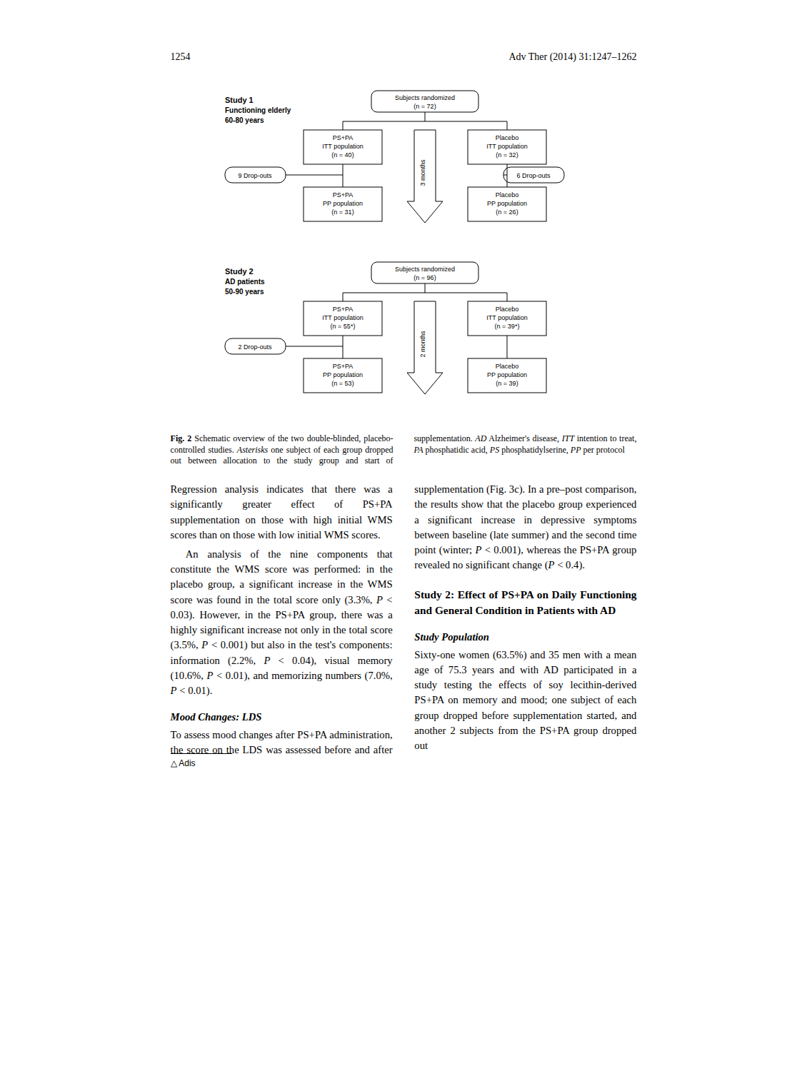1254
Adv Ther (2014) 31:1247–1262
Study 1 Functioning elderly 60-80 years Subjects randomized (n = 72) PS+PA ITT population (n = 40) Placebo ITT population (n = 32) 9 Drop-outs 6 Drop-outs PS+PA PP population (n = 31) Placebo PP population (n = 26) 3 months Study 2 AD patients 50-90 years Subjects randomized (n = 96) PS+PA ITT population (n = 55*) Placebo ITT population (n = 39*) 2 Drop-outs PS+PA PP population (n = 53) Placebo PP population (n = 39) 2 months
Fig. 2 Schematic overview of the two double-blinded, placebo-controlled studies. Asterisks one subject of each group dropped out between allocation to the study group and start of supplementation. AD Alzheimer's disease, ITT intention to treat, PA phosphatidic acid, PS phosphatidylserine, PP per protocol
Regression analysis indicates that there was a significantly greater effect of PS+PA supplementation on those with high initial WMS scores than on those with low initial WMS scores.
An analysis of the nine components that constitute the WMS score was performed: in the placebo group, a significant increase in the WMS score was found in the total score only (3.3%, P < 0.03). However, in the PS+PA group, there was a highly significant increase not only in the total score (3.5%, P < 0.001) but also in the test's components: information (2.2%, P < 0.04), visual memory (10.6%, P < 0.01), and memorizing numbers (7.0%, P < 0.01).
Mood Changes: LDS
To assess mood changes after PS+PA administration, the score on the LDS was assessed before and after supplementation (Fig. 3c). In a pre–post comparison, the results show that the placebo group experienced a significant increase in depressive symptoms between baseline (late summer) and the second time point (winter; P < 0.001), whereas the PS+PA group revealed no significant change (P < 0.4).
Study 2: Effect of PS+PA on Daily Functioning and General Condition in Patients with AD
Study Population
Sixty-one women (63.5%) and 35 men with a mean age of 75.3 years and with AD participated in a study testing the effects of soy lecithin-derived PS+PA on memory and mood; one subject of each group dropped before supplementation started, and another 2 subjects from the PS+PA group dropped out
△ Adis